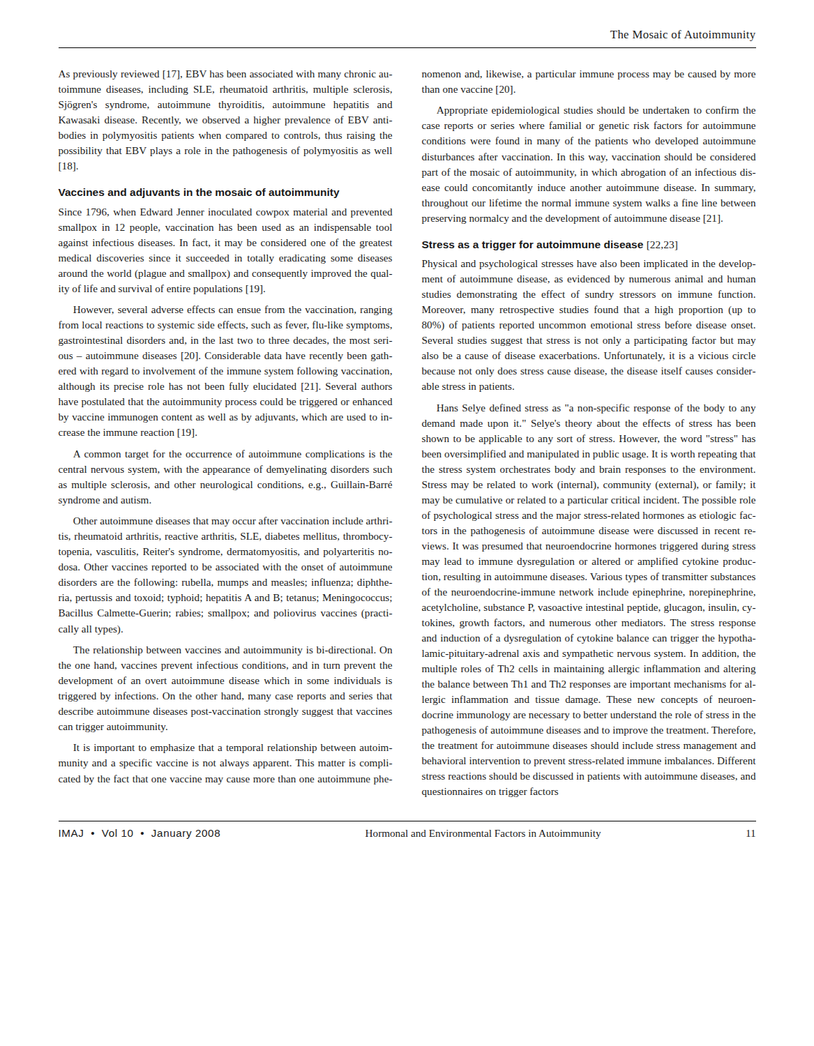The Mosaic of Autoimmunity
As previously reviewed [17], EBV has been associated with many chronic autoimmune diseases, including SLE, rheumatoid arthritis, multiple sclerosis, Sjögren's syndrome, autoimmune thyroiditis, autoimmune hepatitis and Kawasaki disease. Recently, we observed a higher prevalence of EBV antibodies in polymyositis patients when compared to controls, thus raising the possibility that EBV plays a role in the pathogenesis of polymyositis as well [18].
Vaccines and adjuvants in the mosaic of autoimmunity
Since 1796, when Edward Jenner inoculated cowpox material and prevented smallpox in 12 people, vaccination has been used as an indispensable tool against infectious diseases. In fact, it may be considered one of the greatest medical discoveries since it succeeded in totally eradicating some diseases around the world (plague and smallpox) and consequently improved the quality of life and survival of entire populations [19].
However, several adverse effects can ensue from the vaccination, ranging from local reactions to systemic side effects, such as fever, flu-like symptoms, gastrointestinal disorders and, in the last two to three decades, the most serious – autoimmune diseases [20]. Considerable data have recently been gathered with regard to involvement of the immune system following vaccination, although its precise role has not been fully elucidated [21]. Several authors have postulated that the autoimmunity process could be triggered or enhanced by vaccine immunogen content as well as by adjuvants, which are used to increase the immune reaction [19].
A common target for the occurrence of autoimmune complications is the central nervous system, with the appearance of demyelinating disorders such as multiple sclerosis, and other neurological conditions, e.g., Guillain-Barré syndrome and autism.
Other autoimmune diseases that may occur after vaccination include arthritis, rheumatoid arthritis, reactive arthritis, SLE, diabetes mellitus, thrombocytopenia, vasculitis, Reiter's syndrome, dermatomyositis, and polyarteritis nodosa. Other vaccines reported to be associated with the onset of autoimmune disorders are the following: rubella, mumps and measles; influenza; diphtheria, pertussis and toxoid; typhoid; hepatitis A and B; tetanus; Meningococcus; Bacillus Calmette-Guerin; rabies; smallpox; and poliovirus vaccines (practically all types).
The relationship between vaccines and autoimmunity is bi-directional. On the one hand, vaccines prevent infectious conditions, and in turn prevent the development of an overt autoimmune disease which in some individuals is triggered by infections. On the other hand, many case reports and series that describe autoimmune diseases post-vaccination strongly suggest that vaccines can trigger autoimmunity.
It is important to emphasize that a temporal relationship between autoimmunity and a specific vaccine is not always apparent. This matter is complicated by the fact that one vaccine may cause more than one autoimmune phenomenon and, likewise, a particular immune process may be caused by more than one vaccine [20].
Appropriate epidemiological studies should be undertaken to confirm the case reports or series where familial or genetic risk factors for autoimmune conditions were found in many of the patients who developed autoimmune disturbances after vaccination. In this way, vaccination should be considered part of the mosaic of autoimmunity, in which abrogation of an infectious disease could concomitantly induce another autoimmune disease. In summary, throughout our lifetime the normal immune system walks a fine line between preserving normalcy and the development of autoimmune disease [21].
Stress as a trigger for autoimmune disease [22,23]
Physical and psychological stresses have also been implicated in the development of autoimmune disease, as evidenced by numerous animal and human studies demonstrating the effect of sundry stressors on immune function. Moreover, many retrospective studies found that a high proportion (up to 80%) of patients reported uncommon emotional stress before disease onset. Several studies suggest that stress is not only a participating factor but may also be a cause of disease exacerbations. Unfortunately, it is a vicious circle because not only does stress cause disease, the disease itself causes considerable stress in patients.
Hans Selye defined stress as "a non-specific response of the body to any demand made upon it." Selye's theory about the effects of stress has been shown to be applicable to any sort of stress. However, the word "stress" has been oversimplified and manipulated in public usage. It is worth repeating that the stress system orchestrates body and brain responses to the environment. Stress may be related to work (internal), community (external), or family; it may be cumulative or related to a particular critical incident. The possible role of psychological stress and the major stress-related hormones as etiologic factors in the pathogenesis of autoimmune disease were discussed in recent reviews. It was presumed that neuroendocrine hormones triggered during stress may lead to immune dysregulation or altered or amplified cytokine production, resulting in autoimmune diseases. Various types of transmitter substances of the neuroendocrine-immune network include epinephrine, norepinephrine, acetylcholine, substance P, vasoactive intestinal peptide, glucagon, insulin, cytokines, growth factors, and numerous other mediators. The stress response and induction of a dysregulation of cytokine balance can trigger the hypothalamic-pituitary-adrenal axis and sympathetic nervous system. In addition, the multiple roles of Th2 cells in maintaining allergic inflammation and altering the balance between Th1 and Th2 responses are important mechanisms for allergic inflammation and tissue damage. These new concepts of neuroendocrine immunology are necessary to better understand the role of stress in the pathogenesis of autoimmune diseases and to improve the treatment. Therefore, the treatment for autoimmune diseases should include stress management and behavioral intervention to prevent stress-related immune imbalances. Different stress reactions should be discussed in patients with autoimmune diseases, and questionnaires on trigger factors
IMAJ • Vol 10 • January 2008
Hormonal and Environmental Factors in Autoimmunity
11